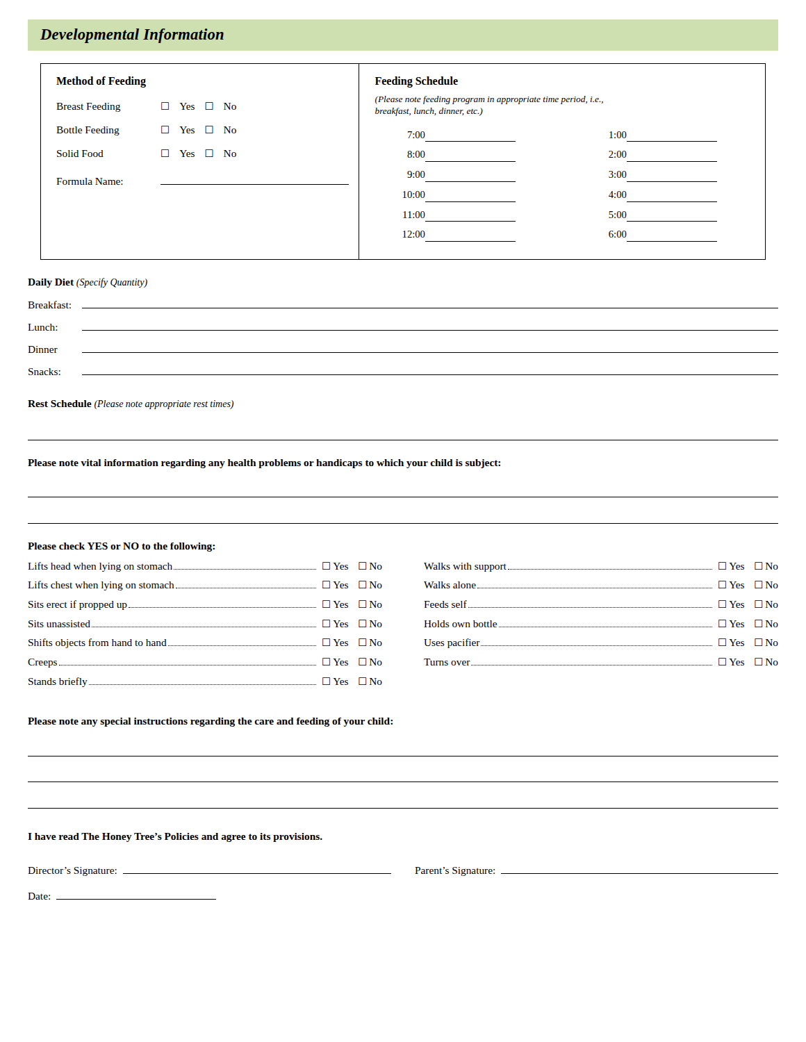Developmental Information
Method of Feeding
Breast Feeding
☐Yes☐No
Bottle Feeding
☐Yes☐No
Solid Food
☐Yes☐No
Formula Name:
Feeding Schedule
(Please note feeding program in appropriate time period, i.e.,
breakfast, lunch, dinner, etc.)
| 7:00 | | | 1:00 | |
| 8:00 | | | 2:00 | |
| 9:00 | | | 3:00 | |
| 10:00 | | | 4:00 | |
| 11:00 | | | 5:00 | |
| 12:00 | | | 6:00 | |
Daily Diet (Specify Quantity)
Breakfast:
Lunch:
Dinner
Snacks:
Rest Schedule (Please note appropriate rest times)
Please note vital information regarding any health problems or handicaps to which your child is subject:
Please check YES or NO to the following:
Lifts head when lying on stomach ☐Yes ☐No
Lifts chest when lying on stomach ☐Yes ☐No
Sits erect if propped up ☐Yes ☐No
Sits unassisted ☐Yes ☐No
Shifts objects from hand to hand ☐Yes ☐No
Creeps ☐Yes ☐No
Stands briefly ☐Yes ☐No
Walks with support ☐Yes ☐No
Walks alone ☐Yes ☐No
Feeds self ☐Yes ☐No
Holds own bottle ☐Yes ☐No
Uses pacifier ☐Yes ☐No
Turns over ☐Yes ☐No
Please note any special instructions regarding the care and feeding of your child:
I have read The Honey Tree’s Policies and agree to its provisions.
Director’s Signature:
Parent’s Signature:
Date: